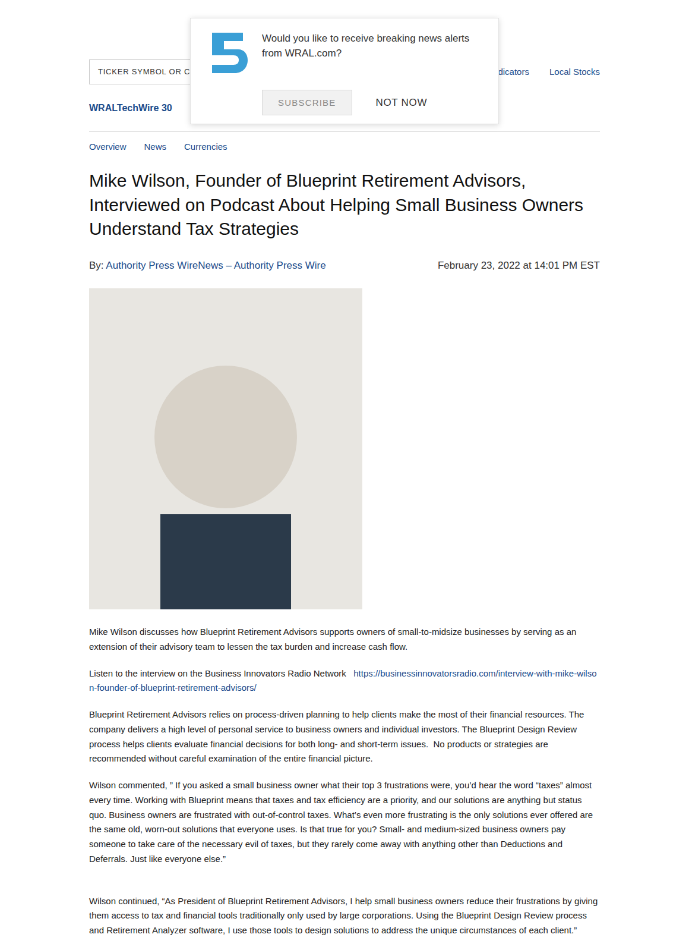Would you like to receive breaking news alerts from WRAL.com?
Subscribe Not now
Ticker symbol or company name
Indicators Local Stocks
WRALTechWire 30 Markets Overview News Currencies
Mike Wilson, Founder of Blueprint Retirement Advisors, Interviewed on Podcast About Helping Small Business Owners Understand Tax Strategies
By: Authority Press WireNews – Authority Press Wire
February 23, 2022 at 14:01 PM EST
Mike Wilson discusses how Blueprint Retirement Advisors supports owners of small-to-midsize businesses by serving as an extension of their advisory team to lessen the tax burden and increase cash flow.
Listen to the interview on the Business Innovators Radio Network https://businessinnovatorsradio.com/interview-with-mike-wilson-founder-of-blueprint-retirement-advisors/
Blueprint Retirement Advisors relies on process-driven planning to help clients make the most of their financial resources. The company delivers a high level of personal service to business owners and individual investors. The Blueprint Design Review process helps clients evaluate financial decisions for both long- and short-term issues. No products or strategies are recommended without careful examination of the entire financial picture.
Wilson commented, ” If you asked a small business owner what their top 3 frustrations were, you’d hear the word “taxes” almost every time. Working with Blueprint means that taxes and tax efficiency are a priority, and our solutions are anything but status quo. Business owners are frustrated with out-of-control taxes. What’s even more frustrating is the only solutions ever offered are the same old, worn-out solutions that everyone uses. Is that true for you? Small- and medium-sized business owners pay someone to take care of the necessary evil of taxes, but they rarely come away with anything other than Deductions and Deferrals. Just like everyone else.”
Wilson continued, “As President of Blueprint Retirement Advisors, I help small business owners reduce their frustrations by giving them access to tax and financial tools traditionally only used by large corporations. Using the Blueprint Design Review process and Retirement Analyzer software, I use those tools to design solutions to address the unique circumstances of each client.”